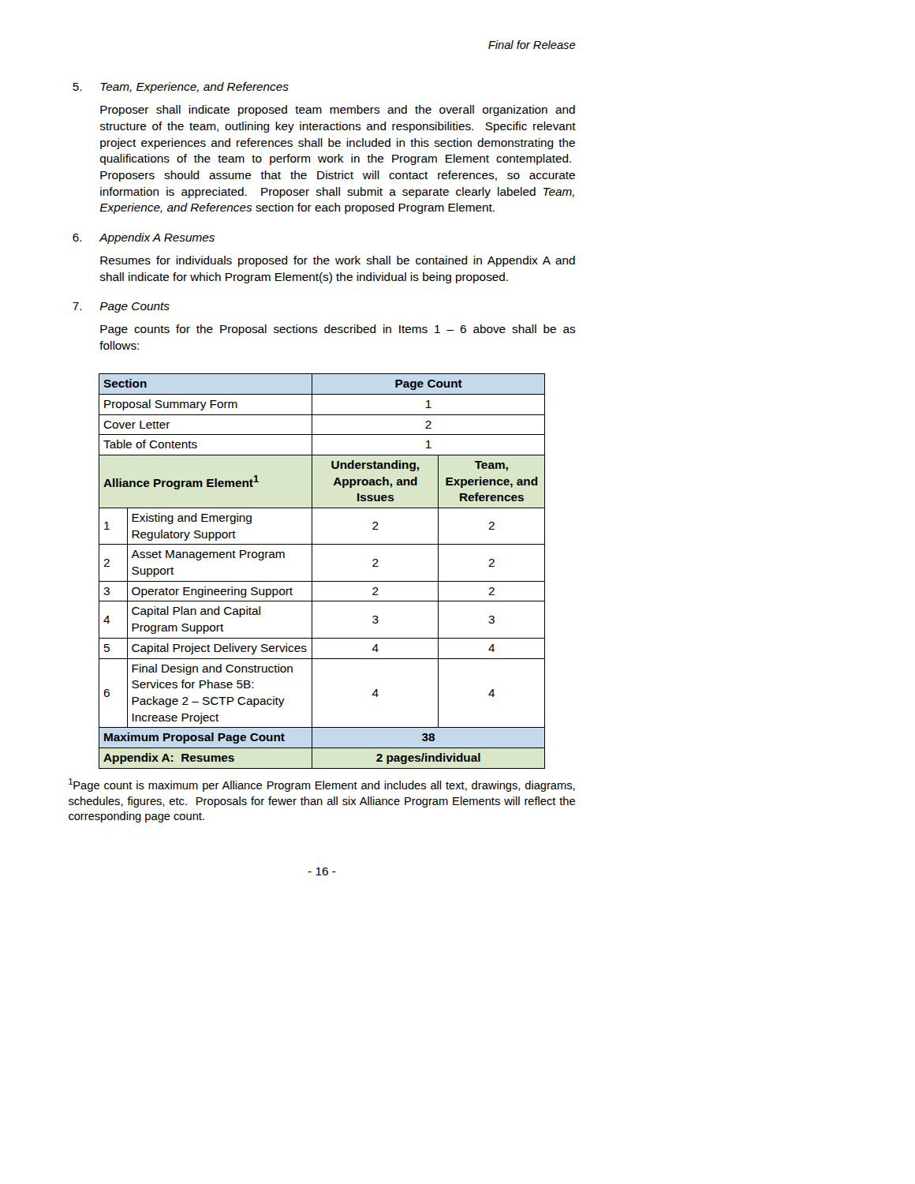Final for Release
5. Team, Experience, and References
Proposer shall indicate proposed team members and the overall organization and structure of the team, outlining key interactions and responsibilities. Specific relevant project experiences and references shall be included in this section demonstrating the qualifications of the team to perform work in the Program Element contemplated. Proposers should assume that the District will contact references, so accurate information is appreciated. Proposer shall submit a separate clearly labeled Team, Experience, and References section for each proposed Program Element.
6. Appendix A Resumes
Resumes for individuals proposed for the work shall be contained in Appendix A and shall indicate for which Program Element(s) the individual is being proposed.
7. Page Counts
Page counts for the Proposal sections described in Items 1 – 6 above shall be as follows:
| Section | Page Count |
| Proposal Summary Form | 1 |
| Cover Letter | 2 |
| Table of Contents | 1 |
| Alliance Program Element 1 | Understanding, Approach, and Issues | Team, Experience, and References |
| 1 | Existing and Emerging Regulatory Support | 2 | 2 |
| 2 | Asset Management Program Support | 2 | 2 |
| 3 | Operator Engineering Support | 2 | 2 |
| 4 | Capital Plan and Capital Program Support | 3 | 3 |
| 5 | Capital Project Delivery Services | 4 | 4 |
| 6 | Final Design and Construction Services for Phase 5B: Package 2 – SCTP Capacity Increase Project | 4 | 4 |
| Maximum Proposal Page Count | 38 |
| Appendix A: Resumes | 2 pages/individual |
1Page count is maximum per Alliance Program Element and includes all text, drawings, diagrams, schedules, figures, etc. Proposals for fewer than all six Alliance Program Elements will reflect the corresponding page count.
- 16 -